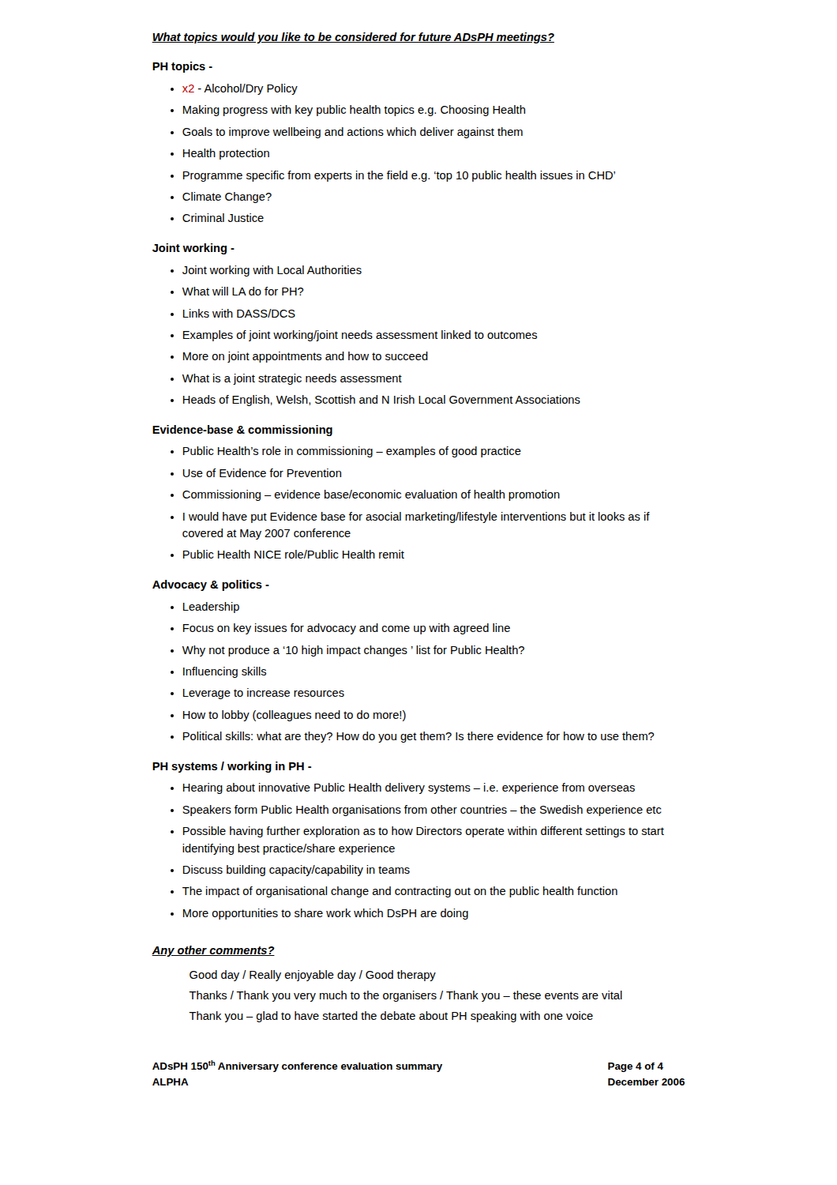What topics would you like to be considered for future ADsPH meetings?
PH topics -
x2 - Alcohol/Dry Policy
Making progress with key public health topics e.g. Choosing Health
Goals to improve wellbeing and actions which deliver against them
Health protection
Programme specific from experts in the field e.g. ‘top 10 public health issues in CHD’
Climate Change?
Criminal Justice
Joint working -
Joint working with Local Authorities
What will LA do for PH?
Links with DASS/DCS
Examples of joint working/joint needs assessment linked to outcomes
More on joint appointments and how to succeed
What is a joint strategic needs assessment
Heads of English, Welsh, Scottish and N Irish Local Government Associations
Evidence-base & commissioning
Public Health’s role in commissioning – examples of good practice
Use of Evidence for Prevention
Commissioning – evidence base/economic evaluation of health promotion
I would have put Evidence base for asocial marketing/lifestyle interventions but it looks as if covered at May 2007 conference
Public Health NICE role/Public Health remit
Advocacy & politics -
Leadership
Focus on key issues for advocacy and come up with agreed line
Why not produce a ‘10 high impact changes ’ list for Public Health?
Influencing skills
Leverage to increase resources
How to lobby (colleagues need to do more!)
Political skills: what are they? How do you get them? Is there evidence for how to use them?
PH systems / working in PH -
Hearing about innovative Public Health delivery systems – i.e. experience from overseas
Speakers form Public Health organisations from other countries – the Swedish experience etc
Possible having further exploration as to how Directors operate within different settings to start identifying best practice/share experience
Discuss building capacity/capability in teams
The impact of organisational change and contracting out on the public health function
More opportunities to share work which DsPH are doing
Any other comments?
Good day / Really enjoyable day / Good therapy
Thanks / Thank you very much to the organisers / Thank you – these events are vital
Thank you – glad to have started the debate about PH speaking with one voice
ADsPH 150th Anniversary conference evaluation summary
ALPHA
Page 4 of 4
December 2006